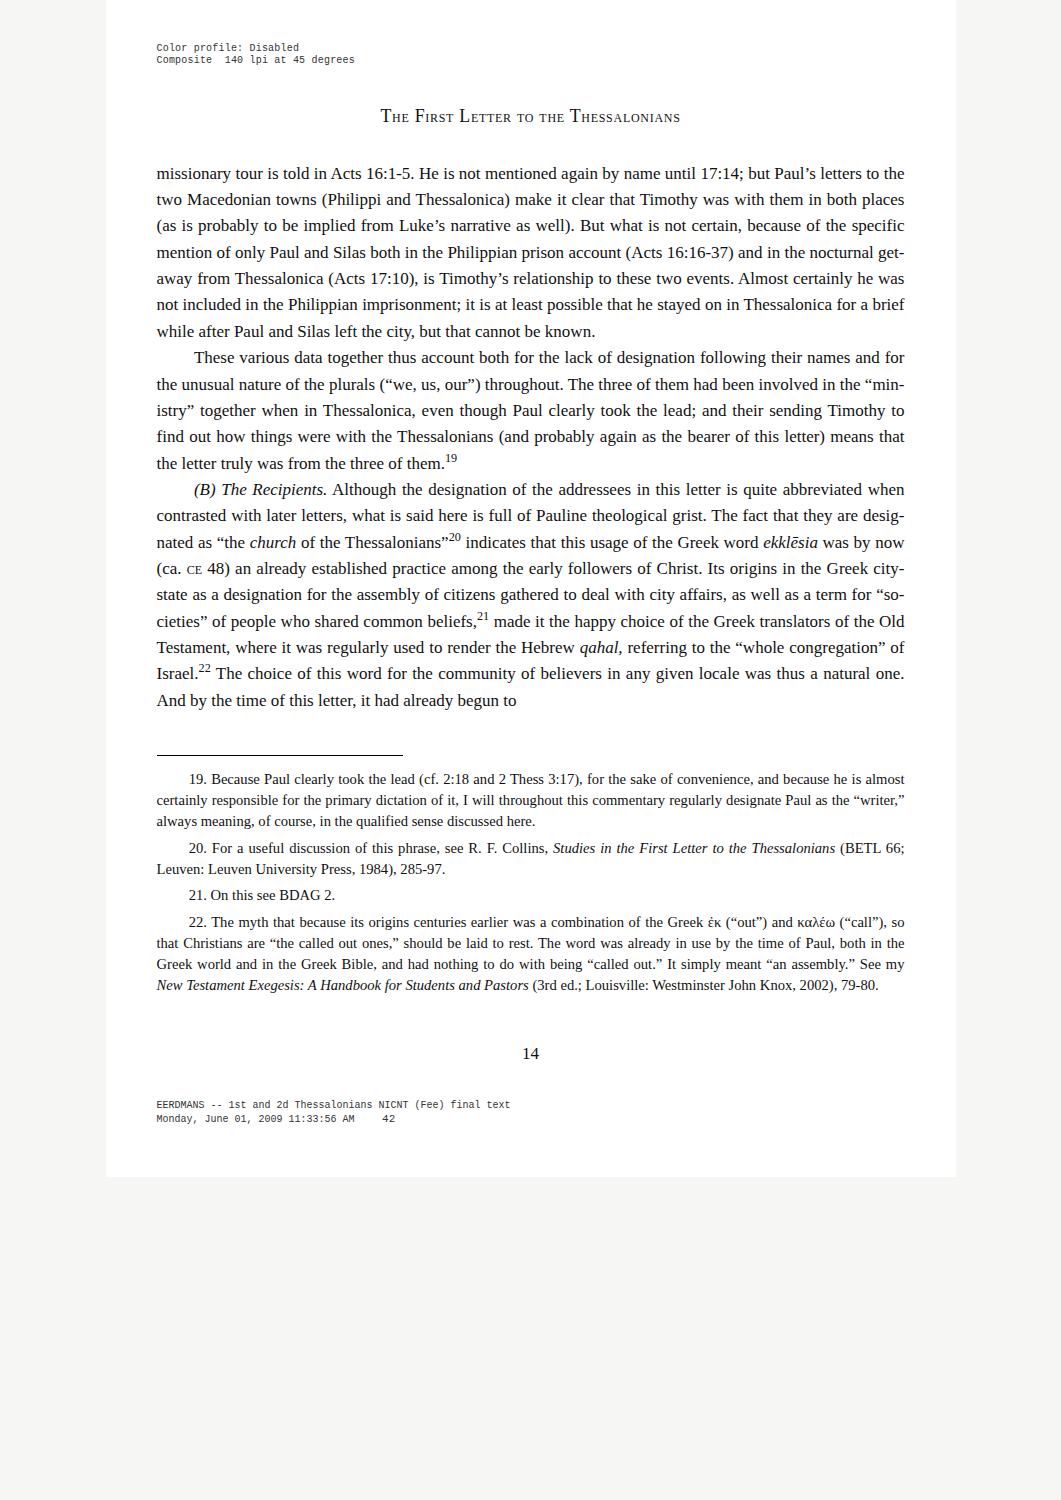Color profile: Disabled
Composite 140 lpi at 45 degrees
The First Letter to the Thessalonians
missionary tour is told in Acts 16:1-5. He is not mentioned again by name until 17:14; but Paul’s letters to the two Macedonian towns (Philippi and Thessalonica) make it clear that Timothy was with them in both places (as is probably to be implied from Luke’s narrative as well). But what is not certain, because of the specific mention of only Paul and Silas both in the Philippian prison account (Acts 16:16-37) and in the nocturnal getaway from Thessalonica (Acts 17:10), is Timothy’s relationship to these two events. Almost certainly he was not included in the Philippian imprisonment; it is at least possible that he stayed on in Thessalonica for a brief while after Paul and Silas left the city, but that cannot be known.
These various data together thus account both for the lack of designation following their names and for the unusual nature of the plurals (“we, us, our”) throughout. The three of them had been involved in the “ministry” together when in Thessalonica, even though Paul clearly took the lead; and their sending Timothy to find out how things were with the Thessalonians (and probably again as the bearer of this letter) means that the letter truly was from the three of them.19
(B) The Recipients. Although the designation of the addressees in this letter is quite abbreviated when contrasted with later letters, what is said here is full of Pauline theological grist. The fact that they are designated as “the church of the Thessalonians”20 indicates that this usage of the Greek word ekklēsia was by now (ca. ce 48) an already established practice among the early followers of Christ. Its origins in the Greek city-state as a designation for the assembly of citizens gathered to deal with city affairs, as well as a term for “societies” of people who shared common beliefs,21 made it the happy choice of the Greek translators of the Old Testament, where it was regularly used to render the Hebrew qahal, referring to the “whole congregation” of Israel.22 The choice of this word for the community of believers in any given locale was thus a natural one. And by the time of this letter, it had already begun to
19. Because Paul clearly took the lead (cf. 2:18 and 2 Thess 3:17), for the sake of convenience, and because he is almost certainly responsible for the primary dictation of it, I will throughout this commentary regularly designate Paul as the “writer,” always meaning, of course, in the qualified sense discussed here.
20. For a useful discussion of this phrase, see R. F. Collins, Studies in the First Letter to the Thessalonians (BETL 66; Leuven: Leuven University Press, 1984), 285-97.
21. On this see BDAG 2.
22. The myth that because its origins centuries earlier was a combination of the Greek ἐκ (“out”) and καλέω (“call”), so that Christians are “the called out ones,” should be laid to rest. The word was already in use by the time of Paul, both in the Greek world and in the Greek Bible, and had nothing to do with being “called out.” It simply meant “an assembly.” See my New Testament Exegesis: A Handbook for Students and Pastors (3rd ed.; Louisville: Westminster John Knox, 2002), 79-80.
14
EERDMANS -- 1st and 2d Thessalonians NICNT (Fee) final text
Monday, June 01, 2009 11:33:56 AM42